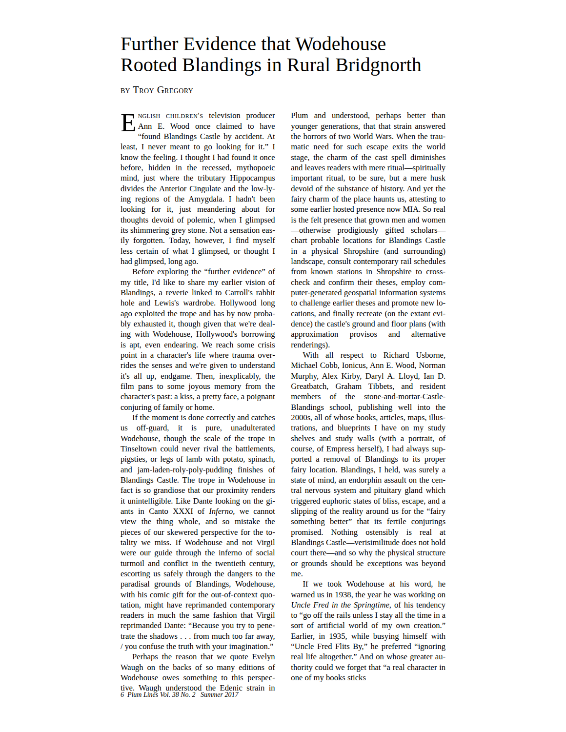Further Evidence that Wodehouse
Rooted Blandings in Rural Bridgnorth
by Troy Gregory
English children's television producer Ann E. Wood once claimed to have “found Blandings Castle by accident. At least, I never meant to go looking for it.” I know the feeling. I thought I had found it once before, hidden in the recessed, mythopoeic mind, just where the tributary Hippocampus divides the Anterior Cingulate and the low-lying regions of the Amygdala. I hadn't been looking for it, just meandering about for thoughts devoid of polemic, when I glimpsed its shimmering grey stone. Not a sensation easily forgotten. Today, however, I find myself less certain of what I glimpsed, or thought I had glimpsed, long ago.
Before exploring the “further evidence” of my title, I'd like to share my earlier vision of Blandings, a reverie linked to Carroll's rabbit hole and Lewis's wardrobe. Hollywood long ago exploited the trope and has by now probably exhausted it, though given that we're dealing with Wodehouse, Hollywood's borrowing is apt, even endearing. We reach some crisis point in a character's life where trauma overrides the senses and we're given to understand it's all up, endgame. Then, inexplicably, the film pans to some joyous memory from the character's past: a kiss, a pretty face, a poignant conjuring of family or home.
If the moment is done correctly and catches us off-guard, it is pure, unadulterated Wodehouse, though the scale of the trope in Tinseltown could never rival the battlements, pigsties, or legs of lamb with potato, spinach, and jam-laden-roly-poly-pudding finishes of Blandings Castle. The trope in Wodehouse in fact is so grandiose that our proximity renders it unintelligible. Like Dante looking on the giants in Canto XXXI of Inferno, we cannot view the thing whole, and so mistake the pieces of our skewered perspective for the totality we miss. If Wodehouse and not Virgil were our guide through the inferno of social turmoil and conflict in the twentieth century, escorting us safely through the dangers to the paradisal grounds of Blandings, Wodehouse, with his comic gift for the out-of-context quotation, might have reprimanded contemporary readers in much the same fashion that Virgil reprimanded Dante: “Because you try to penetrate the shadows . . . from much too far away, / you confuse the truth with your imagination.”
Perhaps the reason that we quote Evelyn Waugh on the backs of so many editions of Wodehouse owes something to this perspective. Waugh understood the Edenic strain in Plum and understood, perhaps better than younger generations, that that strain answered the horrors of two World Wars. When the traumatic need for such escape exits the world stage, the charm of the cast spell diminishes and leaves readers with mere ritual—spiritually important ritual, to be sure, but a mere husk devoid of the substance of history. And yet the fairy charm of the place haunts us, attesting to some earlier hosted presence now MIA. So real is the felt presence that grown men and women—otherwise prodigiously gifted scholars—chart probable locations for Blandings Castle in a physical Shropshire (and surrounding) landscape, consult contemporary rail schedules from known stations in Shropshire to cross-check and confirm their theses, employ computer-generated geospatial information systems to challenge earlier theses and promote new locations, and finally recreate (on the extant evidence) the castle's ground and floor plans (with approximation provisos and alternative renderings).
With all respect to Richard Usborne, Michael Cobb, Ionicus, Ann E. Wood, Norman Murphy, Alex Kirby, Daryl A. Lloyd, Ian D. Greatbatch, Graham Tibbets, and resident members of the stone-and-mortar-Castle-Blandings school, publishing well into the 2000s, all of whose books, articles, maps, illustrations, and blueprints I have on my study shelves and study walls (with a portrait, of course, of Empress herself), I had always supported a removal of Blandings to its proper fairy location. Blandings, I held, was surely a state of mind, an endorphin assault on the central nervous system and pituitary gland which triggered euphoric states of bliss, escape, and a slipping of the reality around us for the “fairy something better” that its fertile conjurings promised. Nothing ostensibly is real at Blandings Castle—verisimilitude does not hold court there—and so why the physical structure or grounds should be exceptions was beyond me.
If we took Wodehouse at his word, he warned us in 1938, the year he was working on Uncle Fred in the Springtime, of his tendency to “go off the rails unless I stay all the time in a sort of artificial world of my own creation.” Earlier, in 1935, while busying himself with “Uncle Fred Flits By,” he preferred “ignoring real life altogether.” And on whose greater authority could we forget that “a real character in one of my books sticks
6 Plum Lines Vol. 38 No. 2 Summer 2017